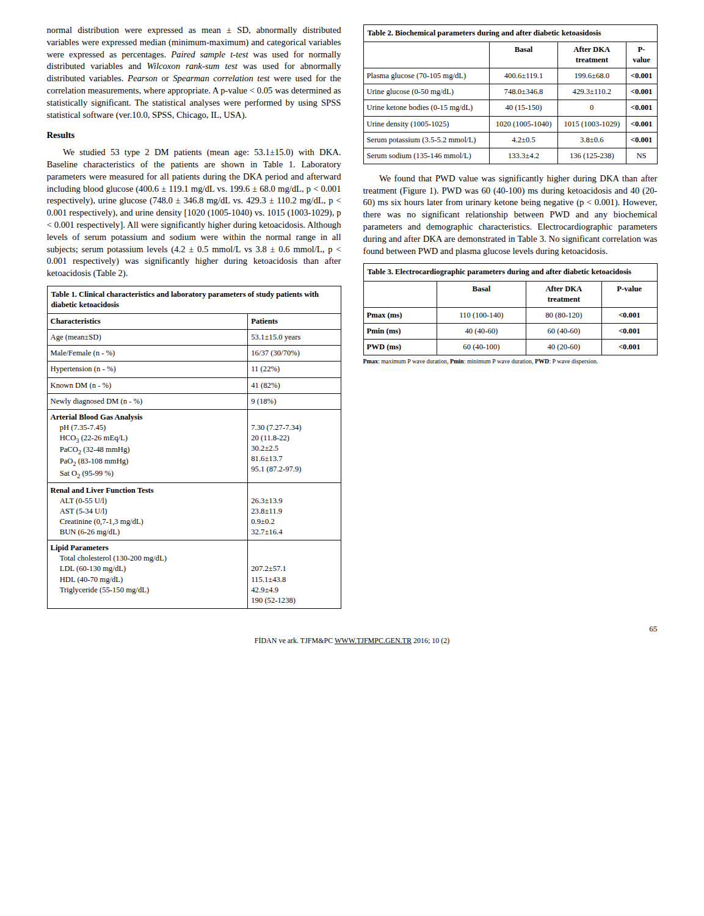normal distribution were expressed as mean ± SD, abnormally distributed variables were expressed median (minimum-maximum) and categorical variables were expressed as percentages. Paired sample t-test was used for normally distributed variables and Wilcoxon rank-sum test was used for abnormally distributed variables. Pearson or Spearman correlation test were used for the correlation measurements, where appropriate. A p-value < 0.05 was determined as statistically significant. The statistical analyses were performed by using SPSS statistical software (ver.10.0, SPSS, Chicago, IL, USA).
Results
We studied 53 type 2 DM patients (mean age: 53.1±15.0) with DKA. Baseline characteristics of the patients are shown in Table 1. Laboratory parameters were measured for all patients during the DKA period and afterward including blood glucose (400.6 ± 119.1 mg/dL vs. 199.6 ± 68.0 mg/dL, p < 0.001 respectively), urine glucose (748.0 ± 346.8 mg/dL vs. 429.3 ± 110.2 mg/dL, p < 0.001 respectively), and urine density [1020 (1005-1040) vs. 1015 (1003-1029), p < 0.001 respectively]. All were significantly higher during ketoacidosis. Although levels of serum potassium and sodium were within the normal range in all subjects; serum potassium levels (4.2 ± 0.5 mmol/L vs 3.8 ± 0.6 mmol/L, p < 0.001 respectively) was significantly higher during ketoacidosis than after ketoacidosis (Table 2).
Table 1. Clinical characteristics and laboratory parameters of study patients with diabetic ketoacidosis
| Characteristics | Patients |
| --- | --- |
| Age (mean±SD) | 53.1±15.0 years |
| Male/Female (n - %) | 16/37 (30/70%) |
| Hypertension (n - %) | 11 (22%) |
| Known DM (n - %) | 41 (82%) |
| Newly diagnosed DM (n - %) | 9 (18%) |
| Arterial Blood Gas Analysis pH (7.35-7.45) HCO 3 (22-26 mEq/L) PaCO 2 (32-48 mmHg) PaO 2 (83-108 mmHg) Sat O 2 (95-99 %) | 7.30 (7.27-7.34) 20 (11.8-22) 30.2±2.5 81.6±13.7 95.1 (87.2-97.9) |
| Renal and Liver Function Tests ALT (0-55 U/l) AST (5-34 U/l) Creatinine (0,7-1,3 mg/dL) BUN (6-26 mg/dL) | 26.3±13.9 23.8±11.9 0.9±0.2 32.7±16.4 |
| Lipid Parameters Total cholesterol (130-200 mg/dL) LDL (60-130 mg/dL) HDL (40-70 mg/dL) Triglyceride (55-150 mg/dL) | 207.2±57.1 115.1±43.8 42.9±4.9 190 (52-1238) |
Table 2. Biochemical parameters during and after diabetic ketoasidosis
| | Basal | After DKA treatment | P- value |
| --- | --- | --- | --- |
| Plasma glucose (70-105 mg/dL) | 400.6±119.1 | 199.6±68.0 | <0.001 |
| Urine glucose (0-50 mg/dL) | 748.0±346.8 | 429.3±110.2 | <0.001 |
| Urine ketone bodies (0-15 mg/dL) | 40 (15-150) | 0 | <0.001 |
| Urine density (1005-1025) | 1020 (1005-1040) | 1015 (1003-1029) | <0.001 |
| Serum potassium (3.5-5.2 mmol/L) | 4.2±0.5 | 3.8±0.6 | <0.001 |
| Serum sodium (135-146 mmol/L) | 133.3±4.2 | 136 (125-238) | NS |
We found that PWD value was significantly higher during DKA than after treatment (Figure 1). PWD was 60 (40-100) ms during ketoacidosis and 40 (20-60) ms six hours later from urinary ketone being negative (p < 0.001). However, there was no significant relationship between PWD and any biochemical parameters and demographic characteristics. Electrocardiographic parameters during and after DKA are demonstrated in Table 3. No significant correlation was found between PWD and plasma glucose levels during ketoacidosis.
Table 3. Electrocardiographic parameters during and after diabetic ketoacidosis
| | Basal | After DKA treatment | P-value |
| --- | --- | --- | --- |
| Pmax (ms) | 110 (100-140) | 80 (80-120) | <0.001 |
| Pmin (ms) | 40 (40-60) | 60 (40-60) | <0.001 |
| PWD (ms) | 60 (40-100) | 40 (20-60) | <0.001 |
Pmax: maximum P wave duration, Pmin: minimum P wave duration, PWD: P wave dispersion.
FİDAN ve ark. TJFM&PC WWW.TJFMPC.GEN.TR 2016; 10 (2) 65